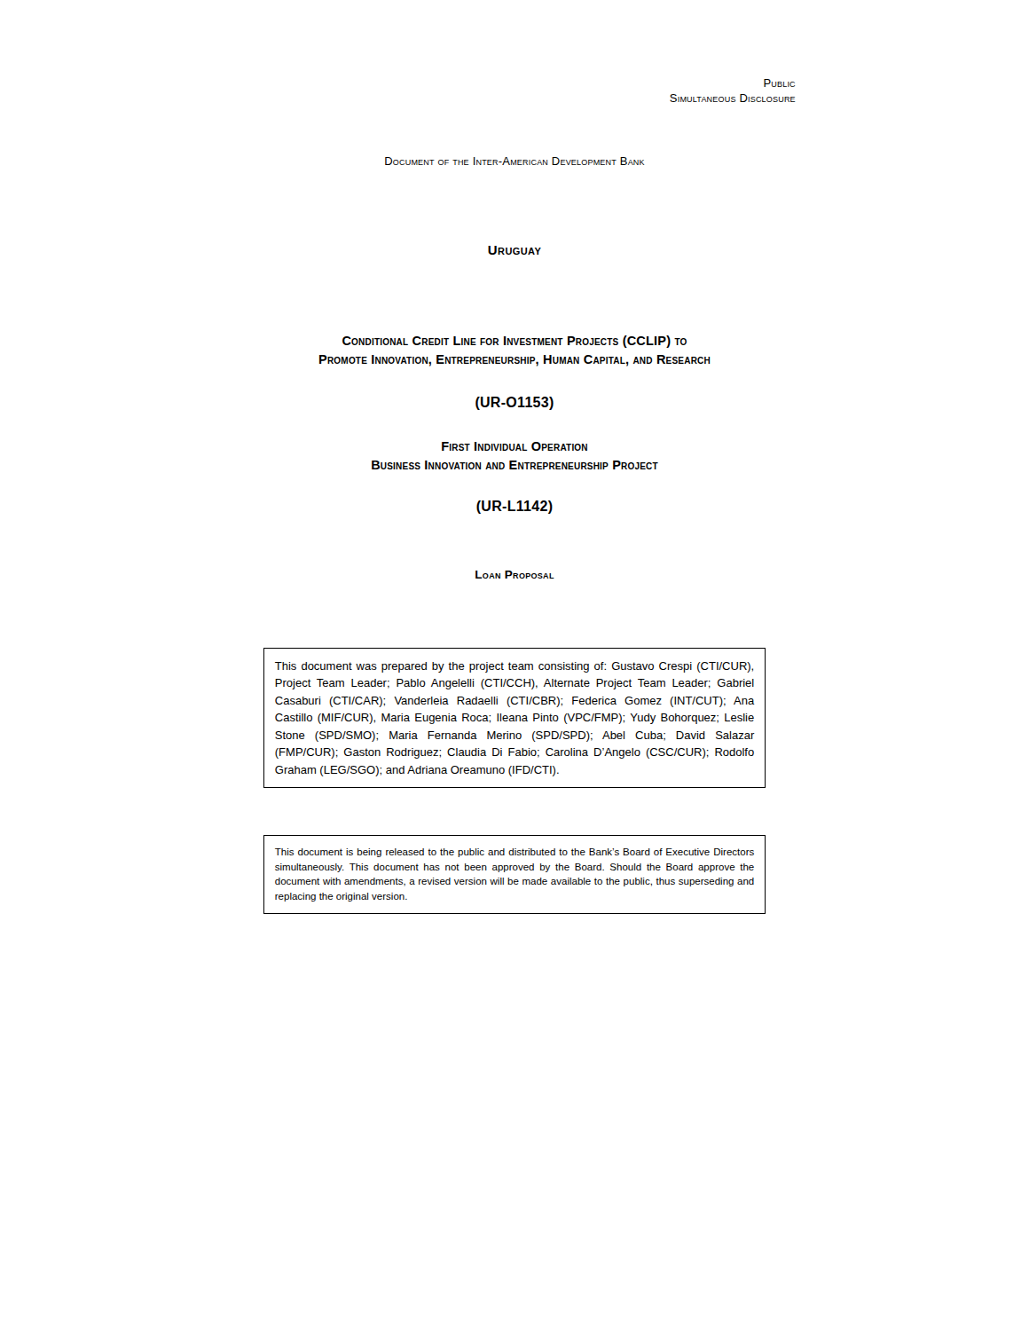Public
Simultaneous Disclosure
Document of the Inter-American Development Bank
Uruguay
Conditional Credit Line for Investment Projects (CCLIP) to
Promote Innovation, Entrepreneurship, Human Capital, and Research
(UR-O1153)
First Individual Operation
Business Innovation and Entrepreneurship Project
(UR-L1142)
Loan Proposal
This document was prepared by the project team consisting of: Gustavo Crespi (CTI/CUR), Project Team Leader; Pablo Angelelli (CTI/CCH), Alternate Project Team Leader; Gabriel Casaburi (CTI/CAR); Vanderleia Radaelli (CTI/CBR); Federica Gomez (INT/CUT); Ana Castillo (MIF/CUR), Maria Eugenia Roca; Ileana Pinto (VPC/FMP); Yudy Bohorquez; Leslie Stone (SPD/SMO); Maria Fernanda Merino (SPD/SPD); Abel Cuba; David Salazar (FMP/CUR); Gaston Rodriguez; Claudia Di Fabio; Carolina D’Angelo (CSC/CUR); Rodolfo Graham (LEG/SGO); and Adriana Oreamuno (IFD/CTI).
This document is being released to the public and distributed to the Bank’s Board of Executive Directors simultaneously. This document has not been approved by the Board. Should the Board approve the document with amendments, a revised version will be made available to the public, thus superseding and replacing the original version.